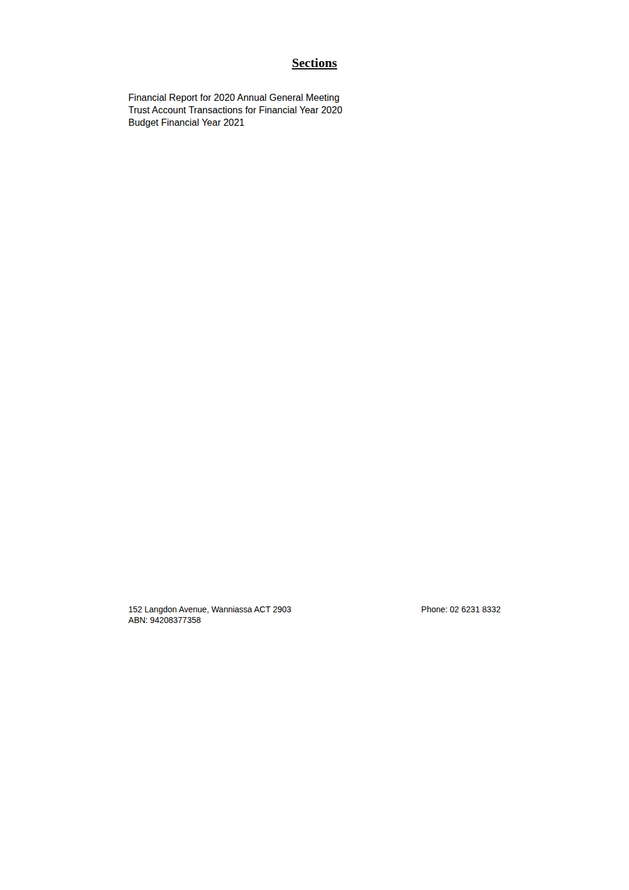Sections
Financial Report for 2020 Annual General Meeting
Trust Account Transactions for Financial Year 2020
Budget Financial Year 2021
| 152 Langdon Avenue, Wanniassa ACT 2903 | Phone: 02 6231 8332 |
| ABN: 94208377358 | |